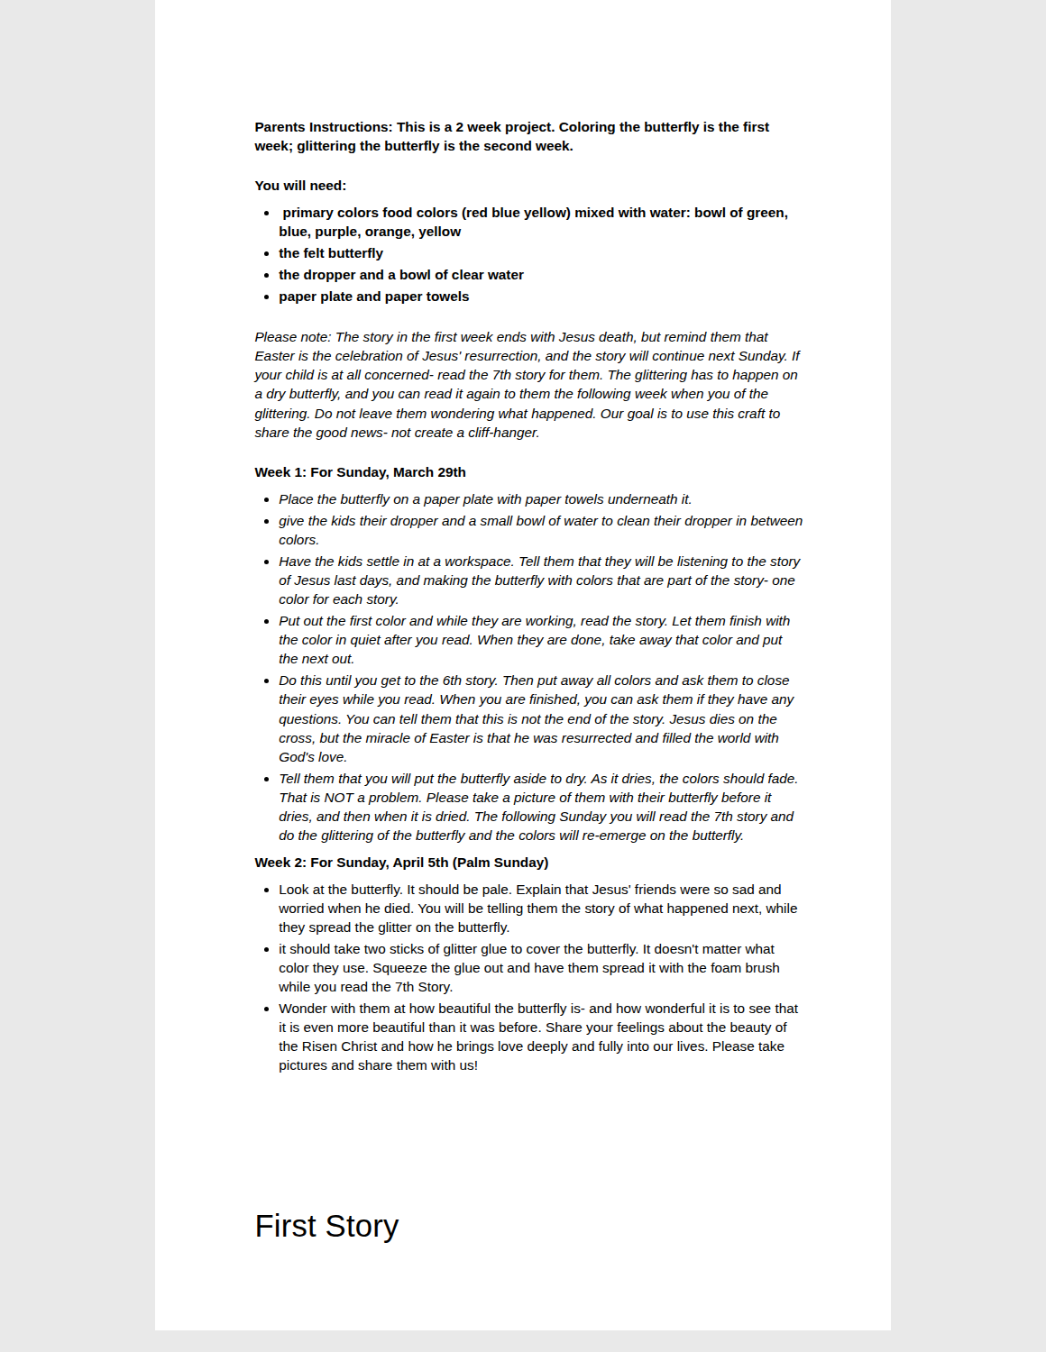Parents Instructions: This is a 2 week project. Coloring the butterfly is the first week; glittering the butterfly is the second week.
You will need:
primary colors food colors (red blue yellow) mixed with water: bowl of green, blue, purple, orange, yellow
the felt butterfly
the dropper and a bowl of clear water
paper plate and paper towels
Please note: The story in the first week ends with Jesus death, but remind them that Easter is the celebration of Jesus' resurrection, and the story will continue next Sunday. If your child is at all concerned- read the 7th story for them. The glittering has to happen on a dry butterfly, and you can read it again to them the following week when you of the glittering. Do not leave them wondering what happened. Our goal is to use this craft to share the good news- not create a cliff-hanger.
Week 1: For Sunday, March 29th
Place the butterfly on a paper plate with paper towels underneath it.
give the kids their dropper and a small bowl of water to clean their dropper in between colors.
Have the kids settle in at a workspace. Tell them that they will be listening to the story of Jesus last days, and making the butterfly with colors that are part of the story- one color for each story.
Put out the first color and while they are working, read the story. Let them finish with the color in quiet after you read. When they are done, take away that color and put the next out.
Do this until you get to the 6th story. Then put away all colors and ask them to close their eyes while you read. When you are finished, you can ask them if they have any questions. You can tell them that this is not the end of the story. Jesus dies on the cross, but the miracle of Easter is that he was resurrected and filled the world with God's love.
Tell them that you will put the butterfly aside to dry. As it dries, the colors should fade. That is NOT a problem. Please take a picture of them with their butterfly before it dries, and then when it is dried. The following Sunday you will read the 7th story and do the glittering of the butterfly and the colors will re-emerge on the butterfly.
Week 2: For Sunday, April 5th (Palm Sunday)
Look at the butterfly. It should be pale. Explain that Jesus' friends were so sad and worried when he died. You will be telling them the story of what happened next, while they spread the glitter on the butterfly.
it should take two sticks of glitter glue to cover the butterfly. It doesn't matter what color they use. Squeeze the glue out and have them spread it with the foam brush while you read the 7th Story.
Wonder with them at how beautiful the butterfly is- and how wonderful it is to see that it is even more beautiful than it was before. Share your feelings about the beauty of the Risen Christ and how he brings love deeply and fully into our lives. Please take pictures and share them with us!
First Story